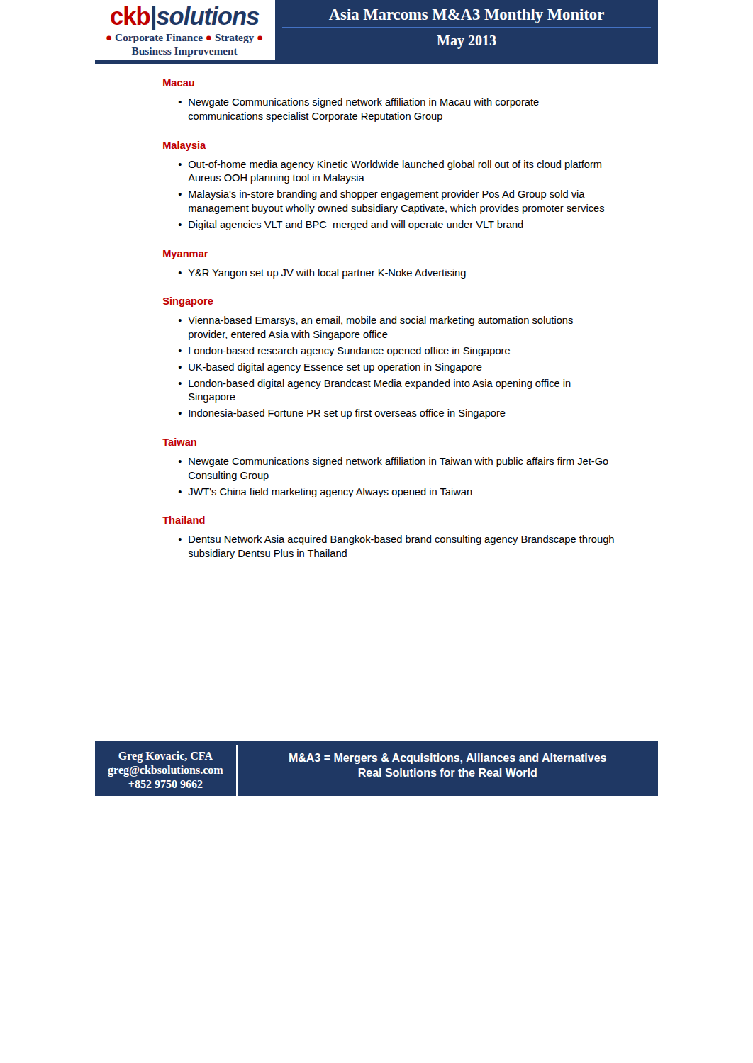ckb|solutions
● Corporate Finance ● Strategy ●
Business Improvement
Asia Marcoms M&A3 Monthly Monitor
May 2013
Macau
Newgate Communications signed network affiliation in Macau with corporate communications specialist Corporate Reputation Group
Malaysia
Out-of-home media agency Kinetic Worldwide launched global roll out of its cloud platform Aureus OOH planning tool in Malaysia
Malaysia's in-store branding and shopper engagement provider Pos Ad Group sold via management buyout wholly owned subsidiary Captivate, which provides promoter services
Digital agencies VLT and BPC merged and will operate under VLT brand
Myanmar
Y&R Yangon set up JV with local partner K-Noke Advertising
Singapore
Vienna-based Emarsys, an email, mobile and social marketing automation solutions provider, entered Asia with Singapore office
London-based research agency Sundance opened office in Singapore
UK-based digital agency Essence set up operation in Singapore
London-based digital agency Brandcast Media expanded into Asia opening office in Singapore
Indonesia-based Fortune PR set up first overseas office in Singapore
Taiwan
Newgate Communications signed network affiliation in Taiwan with public affairs firm Jet-Go Consulting Group
JWT's China field marketing agency Always opened in Taiwan
Thailand
Dentsu Network Asia acquired Bangkok-based brand consulting agency Brandscape through subsidiary Dentsu Plus in Thailand
Greg Kovacic, CFA
greg@ckbsolutions.com
+852 9750 9662
M&A3 = Mergers & Acquisitions, Alliances and Alternatives
Real Solutions for the Real World